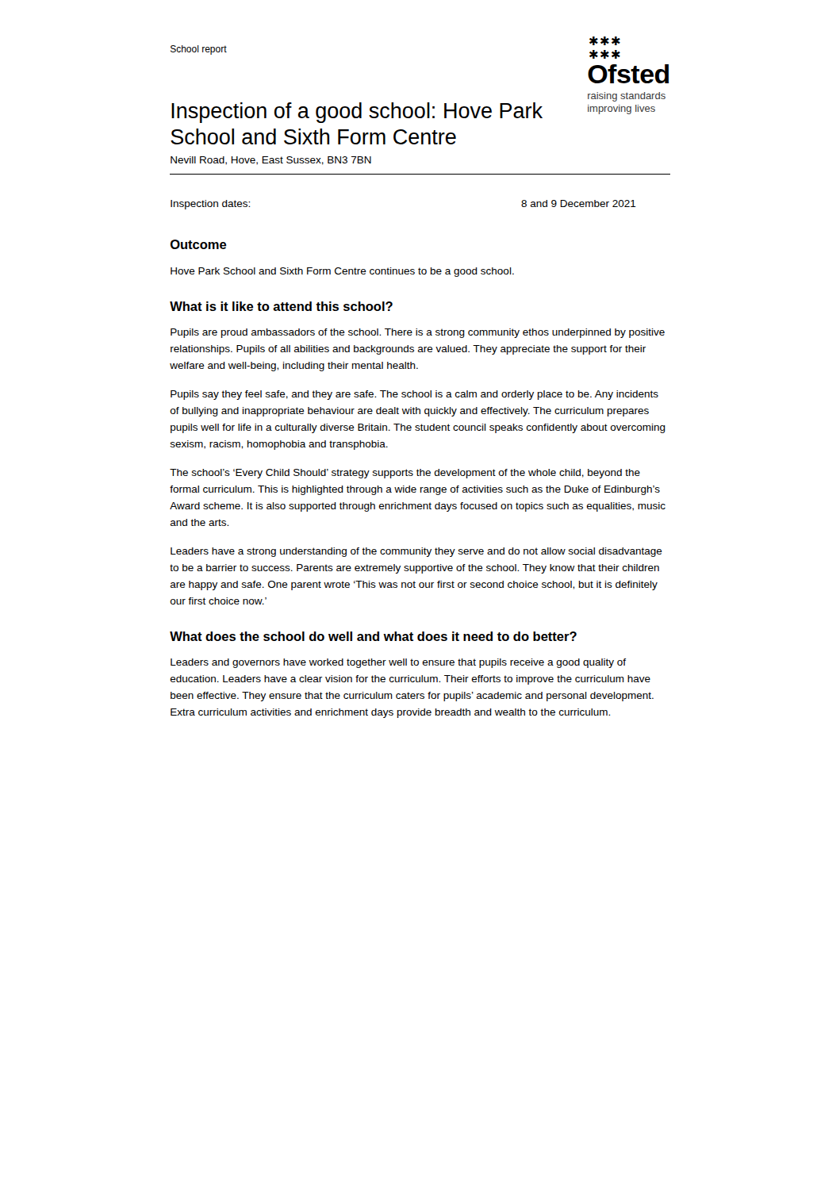✱✱✱
✱✱✱
Ofsted
raising standards
improving lives
School report
Inspection of a good school: Hove Park
School and Sixth Form Centre
Nevill Road, Hove, East Sussex, BN3 7BN
Inspection dates: 8 and 9 December 2021
Outcome
Hove Park School and Sixth Form Centre continues to be a good school.
What is it like to attend this school?
Pupils are proud ambassadors of the school. There is a strong community ethos underpinned by positive relationships. Pupils of all abilities and backgrounds are valued. They appreciate the support for their welfare and well-being, including their mental health.
Pupils say they feel safe, and they are safe. The school is a calm and orderly place to be. Any incidents of bullying and inappropriate behaviour are dealt with quickly and effectively. The curriculum prepares pupils well for life in a culturally diverse Britain. The student council speaks confidently about overcoming sexism, racism, homophobia and transphobia.
The school’s ‘Every Child Should’ strategy supports the development of the whole child, beyond the formal curriculum. This is highlighted through a wide range of activities such as the Duke of Edinburgh’s Award scheme. It is also supported through enrichment days focused on topics such as equalities, music and the arts.
Leaders have a strong understanding of the community they serve and do not allow social disadvantage to be a barrier to success. Parents are extremely supportive of the school. They know that their children are happy and safe. One parent wrote ‘This was not our first or second choice school, but it is definitely our first choice now.’
What does the school do well and what does it need to do better?
Leaders and governors have worked together well to ensure that pupils receive a good quality of education. Leaders have a clear vision for the curriculum. Their efforts to improve the curriculum have been effective. They ensure that the curriculum caters for pupils’ academic and personal development. Extra curriculum activities and enrichment days provide breadth and wealth to the curriculum.